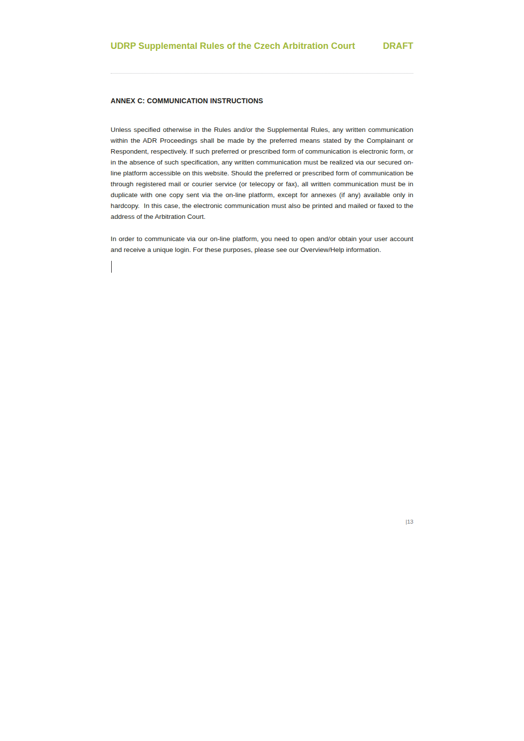UDRP Supplemental Rules of the Czech Arbitration Court
DRAFT
ANNEX C: COMMUNICATION INSTRUCTIONS
Unless specified otherwise in the Rules and/or the Supplemental Rules, any written communication within the ADR Proceedings shall be made by the preferred means stated by the Complainant or Respondent, respectively. If such preferred or prescribed form of communication is electronic form, or in the absence of such specification, any written communication must be realized via our secured on-line platform accessible on this website. Should the preferred or prescribed form of communication be through registered mail or courier service (or telecopy or fax), all written communication must be in duplicate with one copy sent via the on-line platform, except for annexes (if any) available only in hardcopy. In this case, the electronic communication must also be printed and mailed or faxed to the address of the Arbitration Court.
In order to communicate via our on-line platform, you need to open and/or obtain your user account and receive a unique login. For these purposes, please see our Overview/Help information.
|13